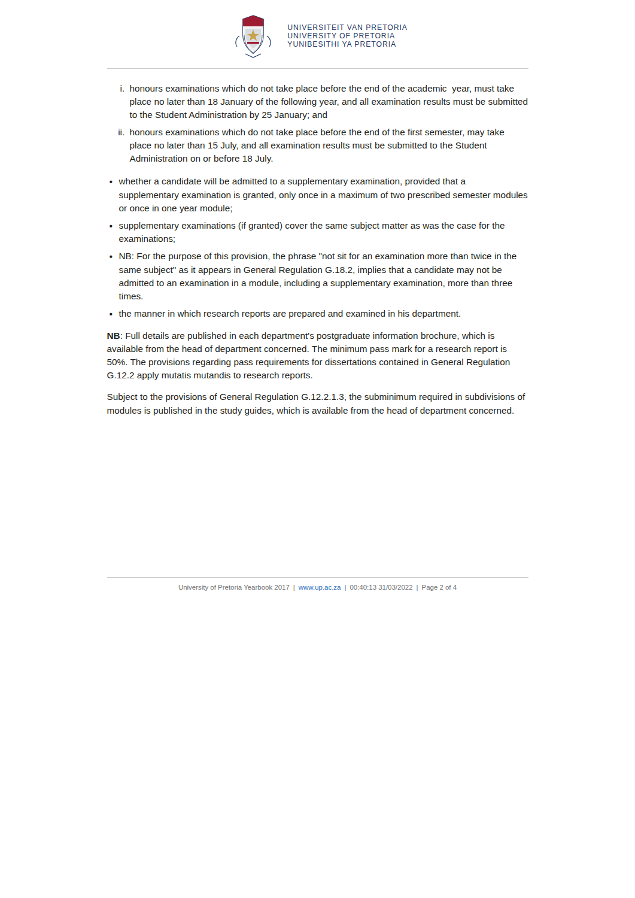UNIVERSITEIT VAN PRETORIA
UNIVERSITY OF PRETORIA
YUNIBESITHI YA PRETORIA
honours examinations which do not take place before the end of the academic year, must take place no later than 18 January of the following year, and all examination results must be submitted to the Student Administration by 25 January; and
honours examinations which do not take place before the end of the first semester, may take place no later than 15 July, and all examination results must be submitted to the Student Administration on or before 18 July.
whether a candidate will be admitted to a supplementary examination, provided that a supplementary examination is granted, only once in a maximum of two prescribed semester modules or once in one year module;
supplementary examinations (if granted) cover the same subject matter as was the case for the examinations;
NB: For the purpose of this provision, the phrase "not sit for an examination more than twice in the same subject" as it appears in General Regulation G.18.2, implies that a candidate may not be admitted to an examination in a module, including a supplementary examination, more than three times.
the manner in which research reports are prepared and examined in his department.
NB: Full details are published in each department's postgraduate information brochure, which is available from the head of department concerned. The minimum pass mark for a research report is 50%. The provisions regarding pass requirements for dissertations contained in General Regulation G.12.2 apply mutatis mutandis to research reports.
Subject to the provisions of General Regulation G.12.2.1.3, the subminimum required in subdivisions of modules is published in the study guides, which is available from the head of department concerned.
University of Pretoria Yearbook 2017|www.up.ac.za|00:40:13 31/03/2022|Page 2 of 4